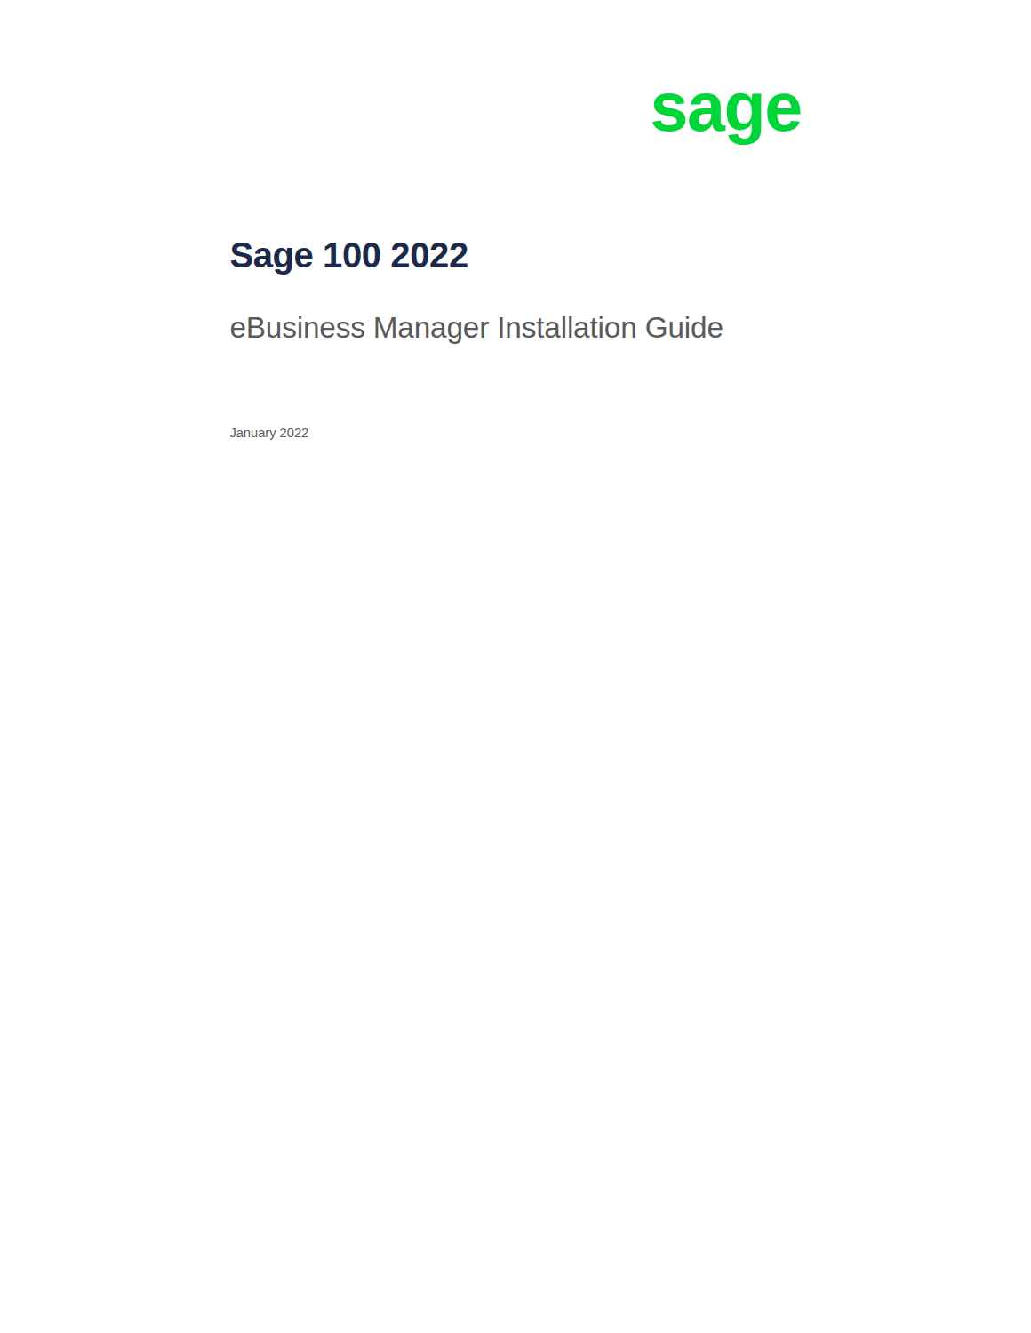sage
Sage 100 2022
eBusiness Manager Installation Guide
January 2022